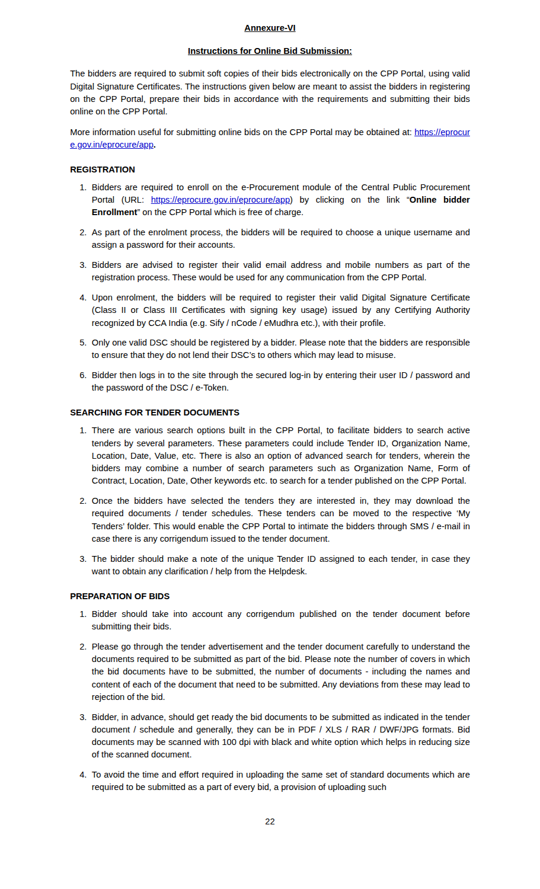Annexure-VI
Instructions for Online Bid Submission:
The bidders are required to submit soft copies of their bids electronically on the CPP Portal, using valid Digital Signature Certificates. The instructions given below are meant to assist the bidders in registering on the CPP Portal, prepare their bids in accordance with the requirements and submitting their bids online on the CPP Portal.
More information useful for submitting online bids on the CPP Portal may be obtained at: https://eprocure.gov.in/eprocure/app.
REGISTRATION
Bidders are required to enroll on the e-Procurement module of the Central Public Procurement Portal (URL: https://eprocure.gov.in/eprocure/app) by clicking on the link “Online bidder Enrollment” on the CPP Portal which is free of charge.
As part of the enrolment process, the bidders will be required to choose a unique username and assign a password for their accounts.
Bidders are advised to register their valid email address and mobile numbers as part of the registration process. These would be used for any communication from the CPP Portal.
Upon enrolment, the bidders will be required to register their valid Digital Signature Certificate (Class II or Class III Certificates with signing key usage) issued by any Certifying Authority recognized by CCA India (e.g. Sify / nCode / eMudhra etc.), with their profile.
Only one valid DSC should be registered by a bidder. Please note that the bidders are responsible to ensure that they do not lend their DSC’s to others which may lead to misuse.
Bidder then logs in to the site through the secured log-in by entering their user ID / password and the password of the DSC / e-Token.
SEARCHING FOR TENDER DOCUMENTS
There are various search options built in the CPP Portal, to facilitate bidders to search active tenders by several parameters. These parameters could include Tender ID, Organization Name, Location, Date, Value, etc. There is also an option of advanced search for tenders, wherein the bidders may combine a number of search parameters such as Organization Name, Form of Contract, Location, Date, Other keywords etc. to search for a tender published on the CPP Portal.
Once the bidders have selected the tenders they are interested in, they may download the required documents / tender schedules. These tenders can be moved to the respective ‘My Tenders’ folder. This would enable the CPP Portal to intimate the bidders through SMS / e-mail in case there is any corrigendum issued to the tender document.
The bidder should make a note of the unique Tender ID assigned to each tender, in case they want to obtain any clarification / help from the Helpdesk.
PREPARATION OF BIDS
Bidder should take into account any corrigendum published on the tender document before submitting their bids.
Please go through the tender advertisement and the tender document carefully to understand the documents required to be submitted as part of the bid. Please note the number of covers in which the bid documents have to be submitted, the number of documents - including the names and content of each of the document that need to be submitted. Any deviations from these may lead to rejection of the bid.
Bidder, in advance, should get ready the bid documents to be submitted as indicated in the tender document / schedule and generally, they can be in PDF / XLS / RAR / DWF/JPG formats. Bid documents may be scanned with 100 dpi with black and white option which helps in reducing size of the scanned document.
To avoid the time and effort required in uploading the same set of standard documents which are required to be submitted as a part of every bid, a provision of uploading such
22